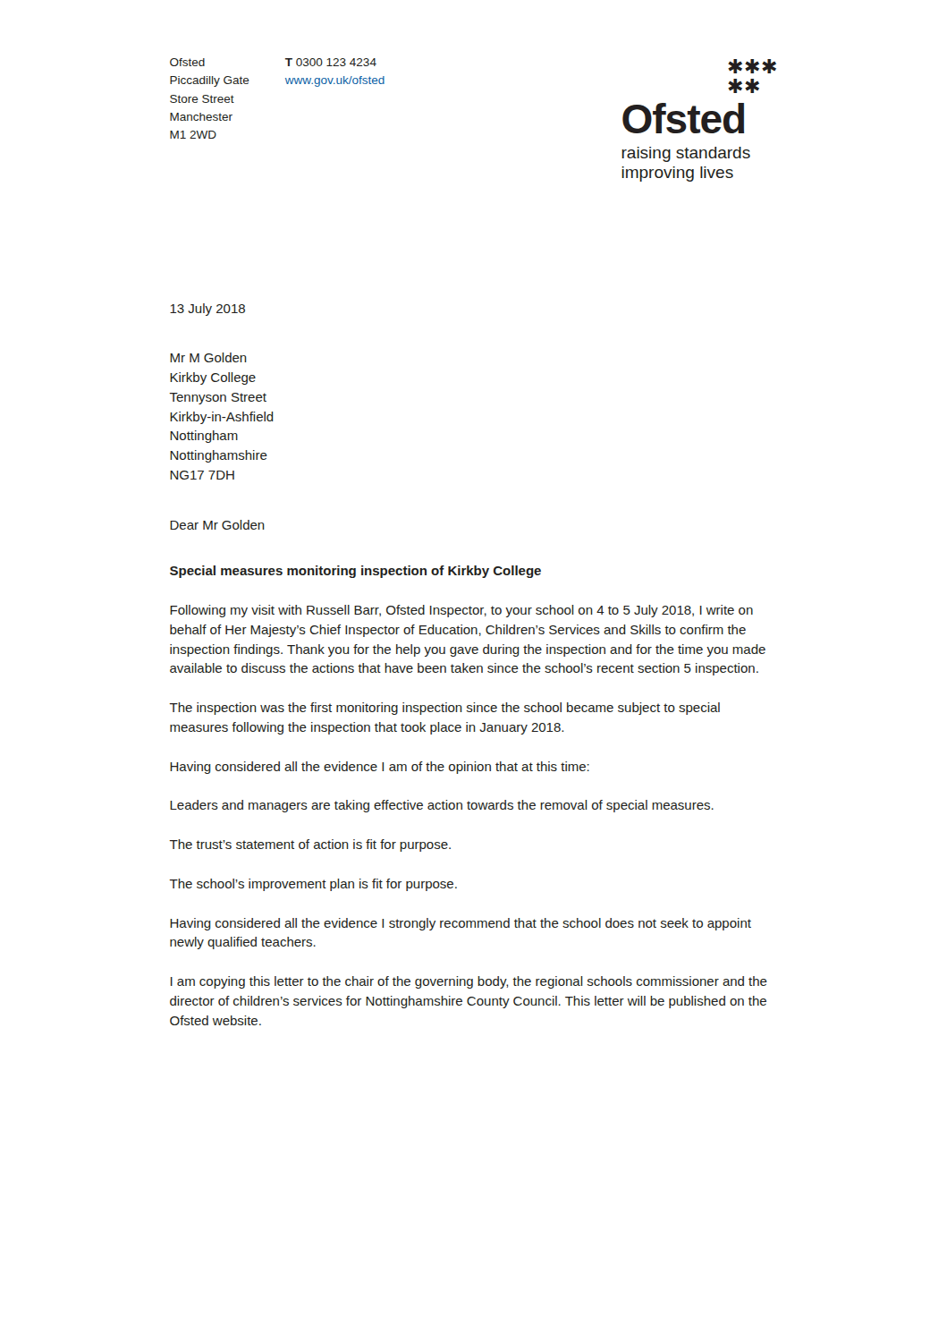Ofsted
Piccadilly Gate
Store Street
Manchester
M1 2WD
T 0300 123 4234
www.gov.uk/ofsted
✱✱✱
✱✱
Ofsted
raising standards
improving lives
13 July 2018
Mr M Golden
Kirkby College
Tennyson Street
Kirkby-in-Ashfield
Nottingham
Nottinghamshire
NG17 7DH
Dear Mr Golden
Special measures monitoring inspection of Kirkby College
Following my visit with Russell Barr, Ofsted Inspector, to your school on 4 to 5 July 2018, I write on behalf of Her Majesty’s Chief Inspector of Education, Children’s Services and Skills to confirm the inspection findings. Thank you for the help you gave during the inspection and for the time you made available to discuss the actions that have been taken since the school’s recent section 5 inspection.
The inspection was the first monitoring inspection since the school became subject to special measures following the inspection that took place in January 2018.
Having considered all the evidence I am of the opinion that at this time:
Leaders and managers are taking effective action towards the removal of special measures.
The trust’s statement of action is fit for purpose.
The school’s improvement plan is fit for purpose.
Having considered all the evidence I strongly recommend that the school does not seek to appoint newly qualified teachers.
I am copying this letter to the chair of the governing body, the regional schools commissioner and the director of children’s services for Nottinghamshire County Council. This letter will be published on the Ofsted website.